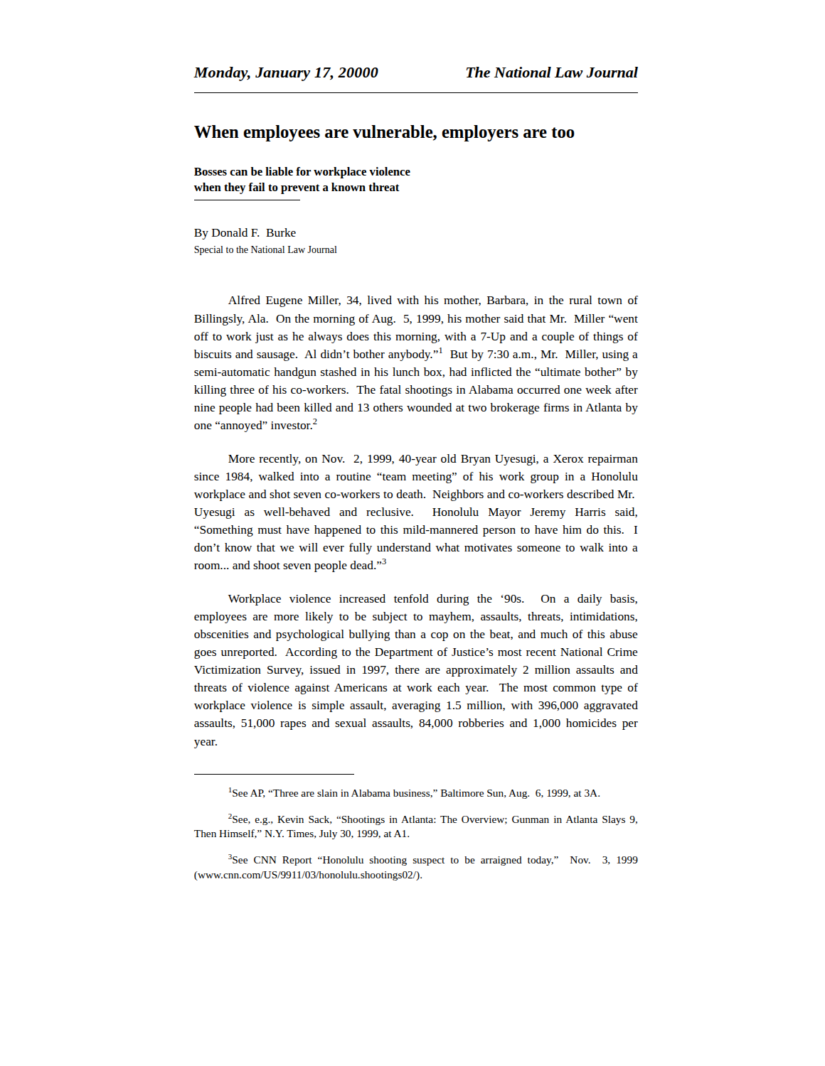Monday, January 17, 20000
The National Law Journal
When employees are vulnerable, employers are too
Bosses can be liable for workplace violence
when they fail to prevent a known threat
By Donald F. Burke
Special to the National Law Journal
Alfred Eugene Miller, 34, lived with his mother, Barbara, in the rural town of Billingsly, Ala. On the morning of Aug. 5, 1999, his mother said that Mr. Miller “went off to work just as he always does this morning, with a 7-Up and a couple of things of biscuits and sausage. Al didn’t bother anybody.”1 But by 7:30 a.m., Mr. Miller, using a semi-automatic handgun stashed in his lunch box, had inflicted the “ultimate bother” by killing three of his co-workers. The fatal shootings in Alabama occurred one week after nine people had been killed and 13 others wounded at two brokerage firms in Atlanta by one “annoyed” investor.2
More recently, on Nov. 2, 1999, 40-year old Bryan Uyesugi, a Xerox repairman since 1984, walked into a routine “team meeting” of his work group in a Honolulu workplace and shot seven co-workers to death. Neighbors and co-workers described Mr. Uyesugi as well-behaved and reclusive. Honolulu Mayor Jeremy Harris said, “Something must have happened to this mild-mannered person to have him do this. I don’t know that we will ever fully understand what motivates someone to walk into a room... and shoot seven people dead.”3
Workplace violence increased tenfold during the ‘90s. On a daily basis, employees are more likely to be subject to mayhem, assaults, threats, intimidations, obscenities and psychological bullying than a cop on the beat, and much of this abuse goes unreported. According to the Department of Justice’s most recent National Crime Victimization Survey, issued in 1997, there are approximately 2 million assaults and threats of violence against Americans at work each year. The most common type of workplace violence is simple assault, averaging 1.5 million, with 396,000 aggravated assaults, 51,000 rapes and sexual assaults, 84,000 robberies and 1,000 homicides per year.
1See AP, “Three are slain in Alabama business,” Baltimore Sun, Aug. 6, 1999, at 3A.
2See, e.g., Kevin Sack, “Shootings in Atlanta: The Overview; Gunman in Atlanta Slays 9, Then Himself,” N.Y. Times, July 30, 1999, at A1.
3See CNN Report “Honolulu shooting suspect to be arraigned today,” Nov. 3, 1999 (www.cnn.com/US/9911/03/honolulu.shootings02/).